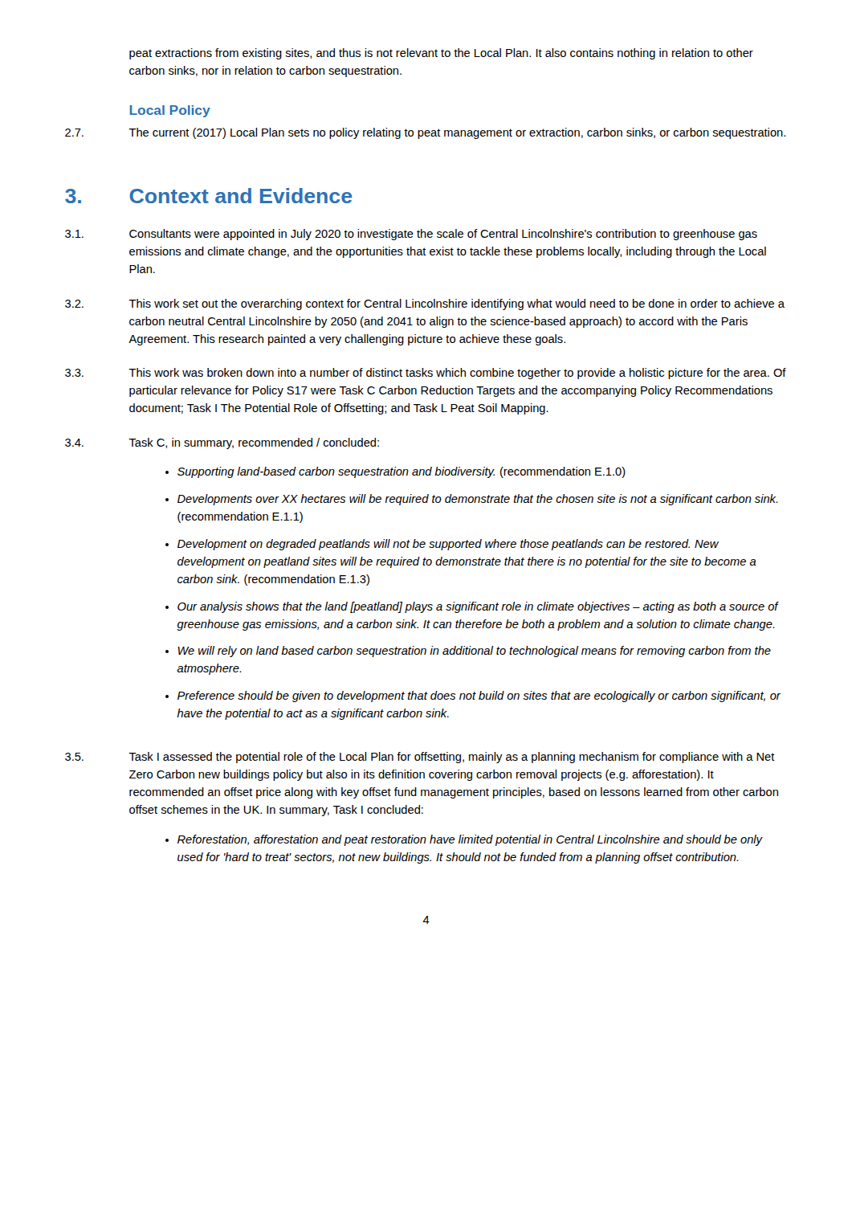peat extractions from existing sites, and thus is not relevant to the Local Plan. It also contains nothing in relation to other carbon sinks, nor in relation to carbon sequestration.
Local Policy
2.7.
The current (2017) Local Plan sets no policy relating to peat management or extraction, carbon sinks, or carbon sequestration.
3. Context and Evidence
3.1.
Consultants were appointed in July 2020 to investigate the scale of Central Lincolnshire's contribution to greenhouse gas emissions and climate change, and the opportunities that exist to tackle these problems locally, including through the Local Plan.
3.2.
This work set out the overarching context for Central Lincolnshire identifying what would need to be done in order to achieve a carbon neutral Central Lincolnshire by 2050 (and 2041 to align to the science-based approach) to accord with the Paris Agreement. This research painted a very challenging picture to achieve these goals.
3.3.
This work was broken down into a number of distinct tasks which combine together to provide a holistic picture for the area. Of particular relevance for Policy S17 were Task C Carbon Reduction Targets and the accompanying Policy Recommendations document; Task I The Potential Role of Offsetting; and Task L Peat Soil Mapping.
3.4.
Task C, in summary, recommended / concluded:
Supporting land-based carbon sequestration and biodiversity. (recommendation E.1.0)
Developments over XX hectares will be required to demonstrate that the chosen site is not a significant carbon sink. (recommendation E.1.1)
Development on degraded peatlands will not be supported where those peatlands can be restored. New development on peatland sites will be required to demonstrate that there is no potential for the site to become a carbon sink. (recommendation E.1.3)
Our analysis shows that the land [peatland] plays a significant role in climate objectives – acting as both a source of greenhouse gas emissions, and a carbon sink. It can therefore be both a problem and a solution to climate change.
We will rely on land based carbon sequestration in additional to technological means for removing carbon from the atmosphere.
Preference should be given to development that does not build on sites that are ecologically or carbon significant, or have the potential to act as a significant carbon sink.
3.5.
Task I assessed the potential role of the Local Plan for offsetting, mainly as a planning mechanism for compliance with a Net Zero Carbon new buildings policy but also in its definition covering carbon removal projects (e.g. afforestation). It recommended an offset price along with key offset fund management principles, based on lessons learned from other carbon offset schemes in the UK. In summary, Task I concluded:
Reforestation, afforestation and peat restoration have limited potential in Central Lincolnshire and should be only used for 'hard to treat' sectors, not new buildings. It should not be funded from a planning offset contribution.
4